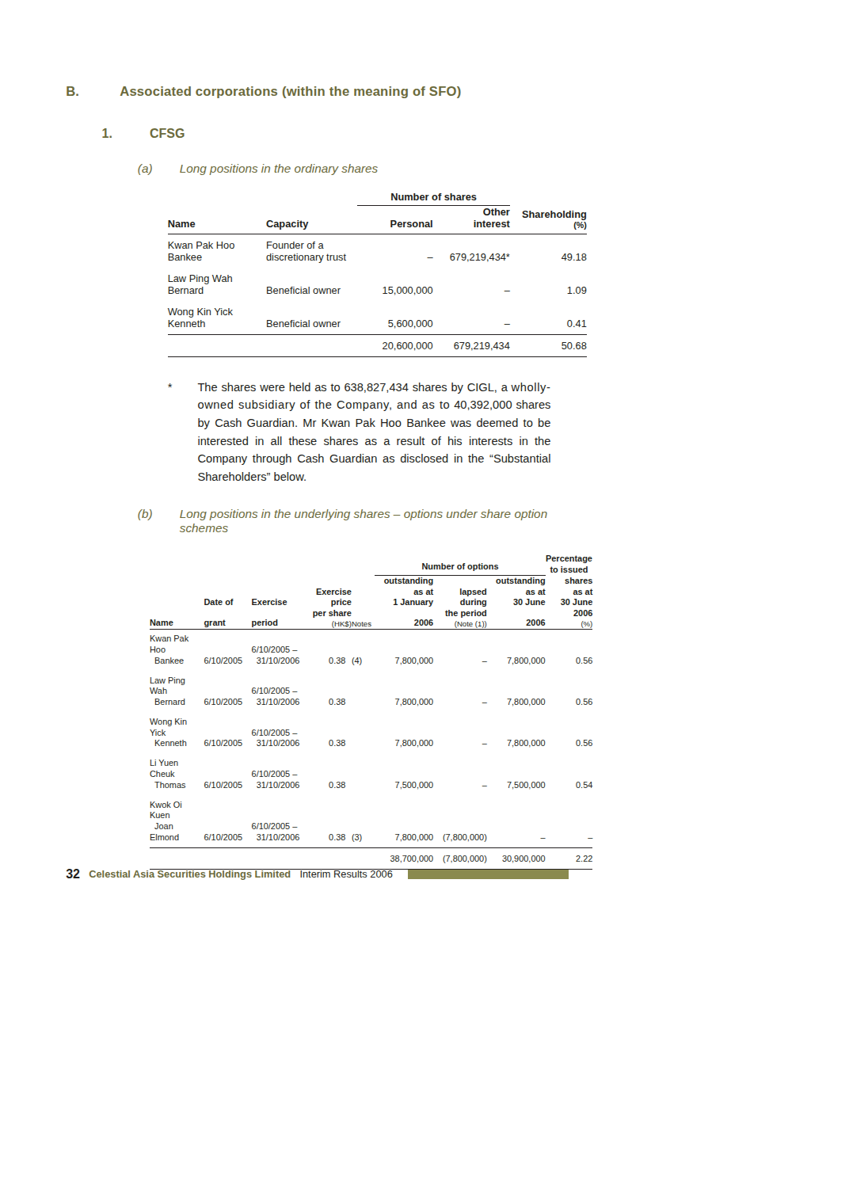B. Associated corporations (within the meaning of SFO)
1. CFSG
(a) Long positions in the ordinary shares
| | | Number of shares | |
| --- | --- | --- | --- |
| Name | Capacity | Personal | Other interest | Shareholding (%) |
| Kwan Pak Hoo Bankee | Founder of a discretionary trust | – | 679,219,434* | 49.18 |
| Law Ping Wah Bernard | Beneficial owner | 15,000,000 | – | 1.09 |
| Wong Kin Yick Kenneth | Beneficial owner | 5,600,000 | – | 0.41 |
| | | 20,600,000 | 679,219,434 | 50.68 |
*
The shares were held as to 638,827,434 shares by CIGL, a wholly-owned subsidiary of the Company, and as to 40,392,000 shares by Cash Guardian. Mr Kwan Pak Hoo Bankee was deemed to be interested in all these shares as a result of his interests in the Company through Cash Guardian as disclosed in the “Substantial Shareholders” below.
(b) Long positions in the underlying shares – options under share option schemes
| | Number of options | Percentage to issued |
| --- | --- | --- |
| | outstanding | | outstanding | shares |
| | Exercise | | as at | lapsed | as at | as at |
| | Date of | Exercise | price | | 1 January | during | 30 June | 30 June |
| Name | grant | period | per share (HK$) | Notes | 2006 | the period (Note (1)) | 2006 | 2006 (%) |
| Kwan Pak Hoo Bankee | 6/10/2005 | 6/10/2005 – 31/10/2006 | 0.38 | (4) | 7,800,000 | – | 7,800,000 | 0.56 |
| Law Ping Wah Bernard | 6/10/2005 | 6/10/2005 – 31/10/2006 | 0.38 | | 7,800,000 | – | 7,800,000 | 0.56 |
| Wong Kin Yick Kenneth | 6/10/2005 | 6/10/2005 – 31/10/2006 | 0.38 | | 7,800,000 | – | 7,800,000 | 0.56 |
| Li Yuen Cheuk Thomas | 6/10/2005 | 6/10/2005 – 31/10/2006 | 0.38 | | 7,500,000 | – | 7,500,000 | 0.54 |
| Kwok Oi Kuen Joan Elmond | 6/10/2005 | 6/10/2005 – 31/10/2006 | 0.38 | (3) | 7,800,000 | (7,800,000) | – | – |
| | 38,700,000 | (7,800,000) | 30,900,000 | 2.22 |
32 Celestial Asia Securities Holdings Limited Interim Results 2006